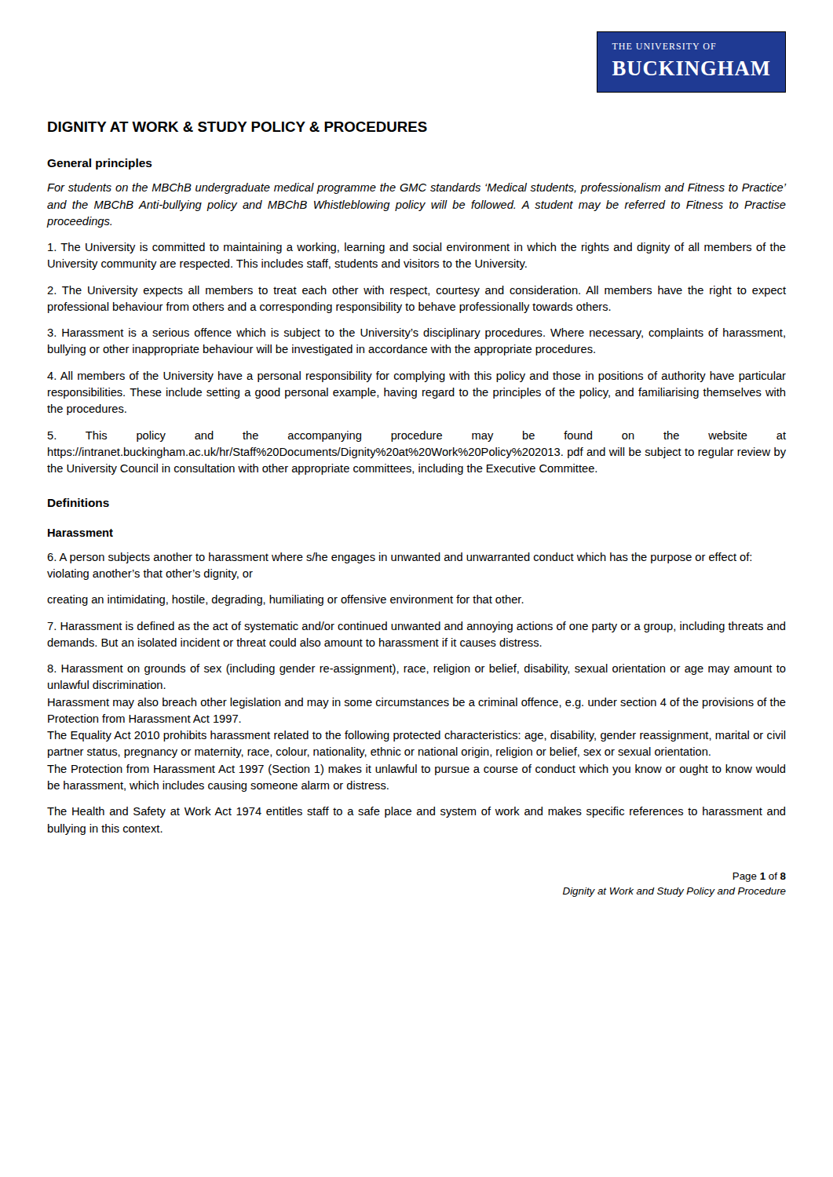THE UNIVERSITY OF BUCKINGHAM
DIGNITY AT WORK & STUDY POLICY & PROCEDURES
General principles
For students on the MBChB undergraduate medical programme the GMC standards ‘Medical students, professionalism and Fitness to Practice’ and the MBChB Anti-bullying policy and MBChB Whistleblowing policy will be followed. A student may be referred to Fitness to Practise proceedings.
1. The University is committed to maintaining a working, learning and social environment in which the rights and dignity of all members of the University community are respected. This includes staff, students and visitors to the University.
2. The University expects all members to treat each other with respect, courtesy and consideration. All members have the right to expect professional behaviour from others and a corresponding responsibility to behave professionally towards others.
3. Harassment is a serious offence which is subject to the University’s disciplinary procedures. Where necessary, complaints of harassment, bullying or other inappropriate behaviour will be investigated in accordance with the appropriate procedures.
4. All members of the University have a personal responsibility for complying with this policy and those in positions of authority have particular responsibilities. These include setting a good personal example, having regard to the principles of the policy, and familiarising themselves with the procedures.
5. This policy and the accompanying procedure may be found on the website at https://intranet.buckingham.ac.uk/hr/Staff%20Documents/Dignity%20at%20Work%20Policy%202013. pdf and will be subject to regular review by the University Council in consultation with other appropriate committees, including the Executive Committee.
Definitions
Harassment
6. A person subjects another to harassment where s/he engages in unwanted and unwarranted conduct which has the purpose or effect of:
violating another’s that other’s dignity, or
creating an intimidating, hostile, degrading, humiliating or offensive environment for that other.
7. Harassment is defined as the act of systematic and/or continued unwanted and annoying actions of one party or a group, including threats and demands. But an isolated incident or threat could also amount to harassment if it causes distress.
8. Harassment on grounds of sex (including gender re-assignment), race, religion or belief, disability, sexual orientation or age may amount to unlawful discrimination.
Harassment may also breach other legislation and may in some circumstances be a criminal offence, e.g. under section 4 of the provisions of the Protection from Harassment Act 1997.
The Equality Act 2010 prohibits harassment related to the following protected characteristics: age, disability, gender reassignment, marital or civil partner status, pregnancy or maternity, race, colour, nationality, ethnic or national origin, religion or belief, sex or sexual orientation.
The Protection from Harassment Act 1997 (Section 1) makes it unlawful to pursue a course of conduct which you know or ought to know would be harassment, which includes causing someone alarm or distress.
The Health and Safety at Work Act 1974 entitles staff to a safe place and system of work and makes specific references to harassment and bullying in this context.
Page 1 of 8
Dignity at Work and Study Policy and Procedure